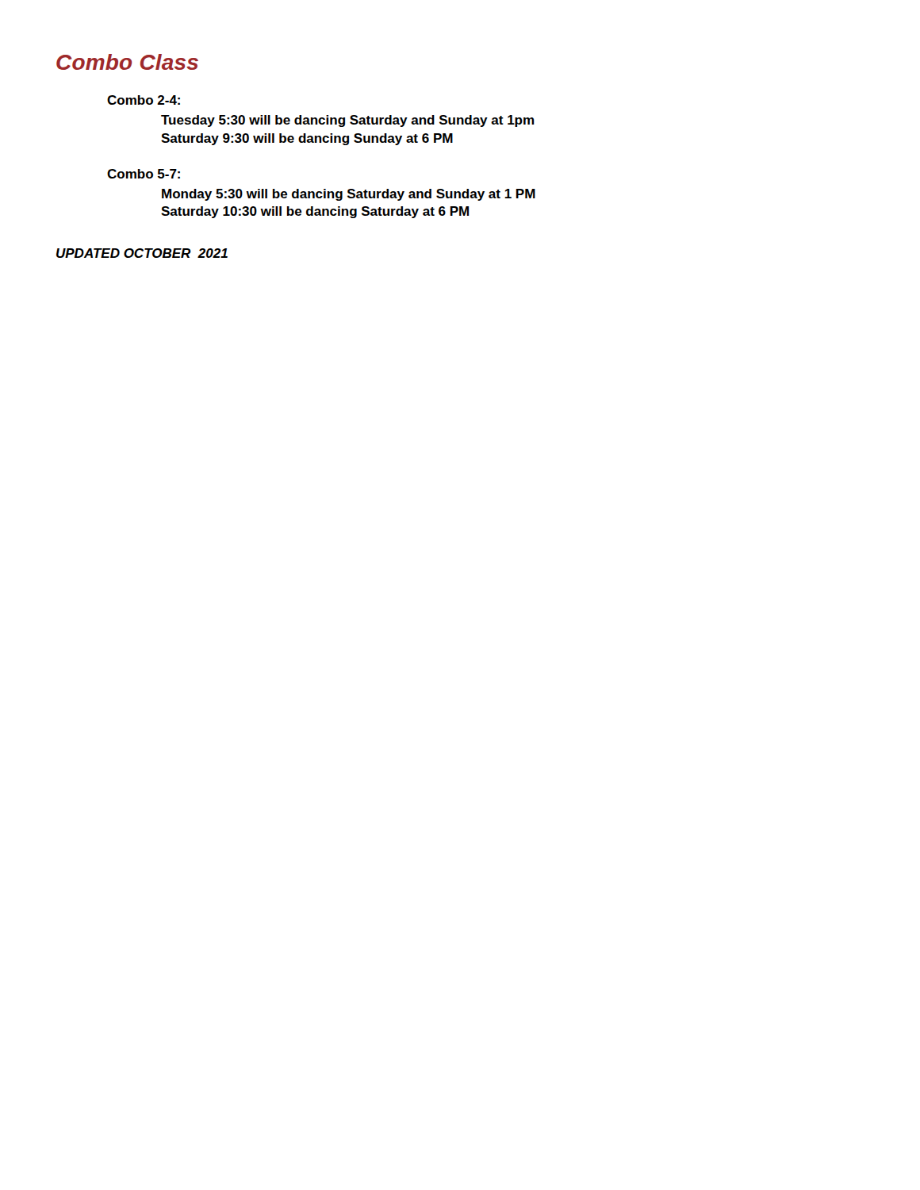Combo Class
Combo 2-4:
Tuesday 5:30 will be dancing Saturday and Sunday at 1pm
Saturday 9:30 will be dancing Sunday at 6 PM
Combo 5-7:
Monday 5:30 will be dancing Saturday and Sunday at 1 PM
Saturday 10:30 will be dancing Saturday at 6 PM
UPDATED OCTOBER 2021